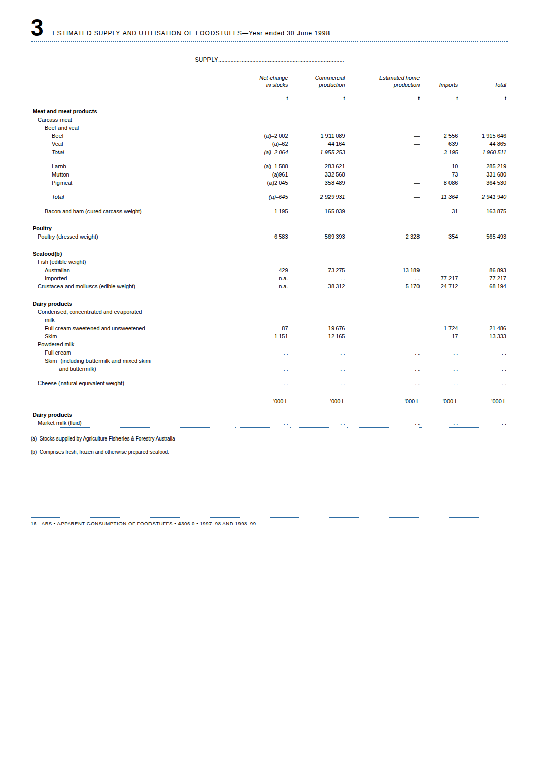3
ESTIMATED SUPPLY AND UTILISATION OF FOODSTUFFS—Year ended 30 June 1998
SUPPLY.................................................................................
| | Net change in stocks | Commercial production | Estimated home production | Imports | Total |
| --- | --- | --- | --- | --- | --- |
| | t | t | t | t | t |
| Meat and meat products | |
| Carcass meat | |
| Beef and veal | |
| Beef | (a)–2 002 | 1 911 089 | — | 2 556 | 1 915 646 |
| Veal | (a)–62 | 44 164 | — | 639 | 44 865 |
| Total | (a)–2 064 | 1 955 253 | — | 3 195 | 1 960 511 |
| Lamb | (a)–1 588 | 283 621 | — | 10 | 285 219 |
| Mutton | (a)961 | 332 568 | — | 73 | 331 680 |
| Pigmeat | (a)2 045 | 358 489 | — | 8 086 | 364 530 |
| Total | (a)–645 | 2 929 931 | — | 11 364 | 2 941 940 |
| Bacon and ham (cured carcass weight) | 1 195 | 165 039 | — | 31 | 163 875 |
| Poultry | |
| Poultry (dressed weight) | 6 583 | 569 393 | 2 328 | 354 | 565 493 |
| Seafood(b) | |
| Fish (edible weight) | |
| Australian | –429 | 73 275 | 13 189 | . . | 86 893 |
| Imported | n.a. | . . | . . | 77 217 | 77 217 |
| Crustacea and molluscs (edible weight) | n.a. | 38 312 | 5 170 | 24 712 | 68 194 |
| Dairy products | |
| Condensed, concentrated and evaporated | |
| milk | |
| Full cream sweetened and unsweetened | –87 | 19 676 | — | 1 724 | 21 486 |
| Skim | –1 151 | 12 165 | — | 17 | 13 333 |
| Powdered milk | |
| Full cream | . . | . . | . . | . . | . . |
| Skim (including buttermilk and mixed skim | |
| and buttermilk) | . . | . . | . . | . . | . . |
| Cheese (natural equivalent weight) | . . | . . | . . | . . | . . |
| | '000 L | '000 L | '000 L | '000 L | '000 L |
| Dairy products | |
| Market milk (fluid) | . . | . . | . . | . . | . . |
(a) Stocks supplied by Agriculture Fisheries & Forestry Australia
(b) Comprises fresh, frozen and otherwise prepared seafood.
16 ABS • APPARENT CONSUMPTION OF FOODSTUFFS • 4306.0 • 1997–98 AND 1998–99